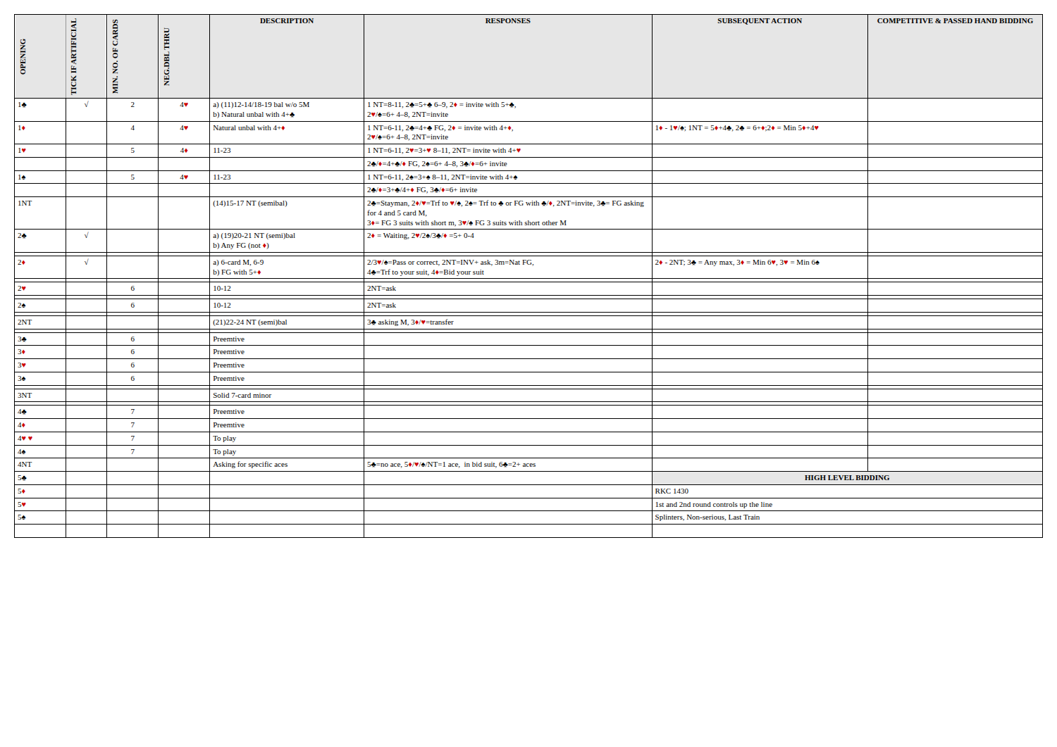| OPENING | TICK IF ARTIFICIAL | MIN. NO. OF CARDS | NEG.DBL THRU | DESCRIPTION | RESPONSES | SUBSEQUENT ACTION | COMPETITIVE & PASSED HAND BIDDING |
| --- | --- | --- | --- | --- | --- | --- | --- |
| 1♣ | √ | 2 | 4 ♥ | a) (11)12-14/18-19 bal w/o 5M b) Natural unbal with 4+♣ | 1 NT=8-11, 2♣=5+♣ 6–9, 2 ♦ = invite with 5+♣, 2 ♥ /♠=6+ 4–8, 2NT=invite | | |
| 1 ♦ | | 4 | 4 ♥ | Natural unbal with 4+ ♦ | 1 NT=6-11, 2♣=4+♣ FG, 2 ♦ = invite with 4+ ♦ , 2 ♥ /♠=6+ 4–8, 2NT=invite | 1 ♦ - 1 ♥ /♠; 1NT = 5 ♦ +4♣, 2♣ = 6+ ♦ ;2 ♦ = Min 5 ♦ +4 ♥ | |
| 1 ♥ | | 5 | 4 ♦ | 11-23 | 1 NT=6-11, 2 ♥ =3+ ♥ 8–11, 2NT= invite with 4+ ♥ | | |
| | | | | | 2♣/ ♦ =4+♣/ ♦ FG, 2♠=6+ 4–8, 3♣/ ♦ =6+ invite | | |
| 1♠ | | 5 | 4 ♥ | 11-23 | 1 NT=6-11, 2♠=3+♠ 8–11, 2NT=invite with 4+♠ | | |
| | | | | | 2♣/ ♦ =3+♣/4+ ♦ FG, 3♣/ ♦ =6+ invite | | |
| 1NT | | | | (14)15-17 NT (semibal) | 2♣=Stayman, 2 ♦ / ♥ =Trf to ♥ /♠, 2♠= Trf to ♣ or FG with ♣/ ♦ , 2NT=invite, 3♣= FG asking for 4 and 5 card M, 3 ♦ = FG 3 suits with short m, 3 ♥ /♠ FG 3 suits with short other M | | |
| 2♣ | √ | | | a) (19)20-21 NT (semi)bal b) Any FG (not ♦ ) | 2 ♦ = Waiting, 2 ♥ /2♠/3♣/ ♦ =5+ 0-4 | | |
| 2 ♦ | √ | | | a) 6-card M, 6-9 b) FG with 5+ ♦ | 2/3 ♥ /♠=Pass or correct, 2NT=INV+ ask, 3m=Nat FG, 4♣=Trf to your suit, 4 ♦ =Bid your suit | 2 ♦ - 2NT; 3♣ = Any max, 3 ♦ = Min 6 ♥ , 3 ♥ = Min 6♠ | |
| 2 ♥ | | 6 | | 10-12 | 2NT=ask | | |
| 2♠ | | 6 | | 10-12 | 2NT=ask | | |
| 2NT | | | | (21)22-24 NT (semi)bal | 3♣ asking M, 3 ♦ / ♥ =transfer | | |
| 3♣ | | 6 | | Preemtive | | | |
| 3 ♦ | | 6 | | Preemtive | | | |
| 3 ♥ | | 6 | | Preemtive | | | |
| 3♠ | | 6 | | Preemtive | | | |
| 3NT | | | | Solid 7-card minor | | | |
| 4♣ | | 7 | | Preemtive | | | |
| 4 ♦ | | 7 | | Preemtive | | | |
| 4 ♥ ♥ | | 7 | | To play | | | |
| 4♠ | | 7 | | To play | | | |
| 4NT | | | | Asking for specific aces | 5♣=no ace, 5 ♦ / ♥ /♠/NT=1 ace, in bid suit, 6♣=2+ aces | | |
| 5♣ | | | | | | HIGH LEVEL BIDDING |
| 5 ♦ | | | | | | RKC 1430 |
| 5 ♥ | | | | | | 1st and 2nd round controls up the line |
| 5♠ | | | | | | Splinters, Non-serious, Last Train |